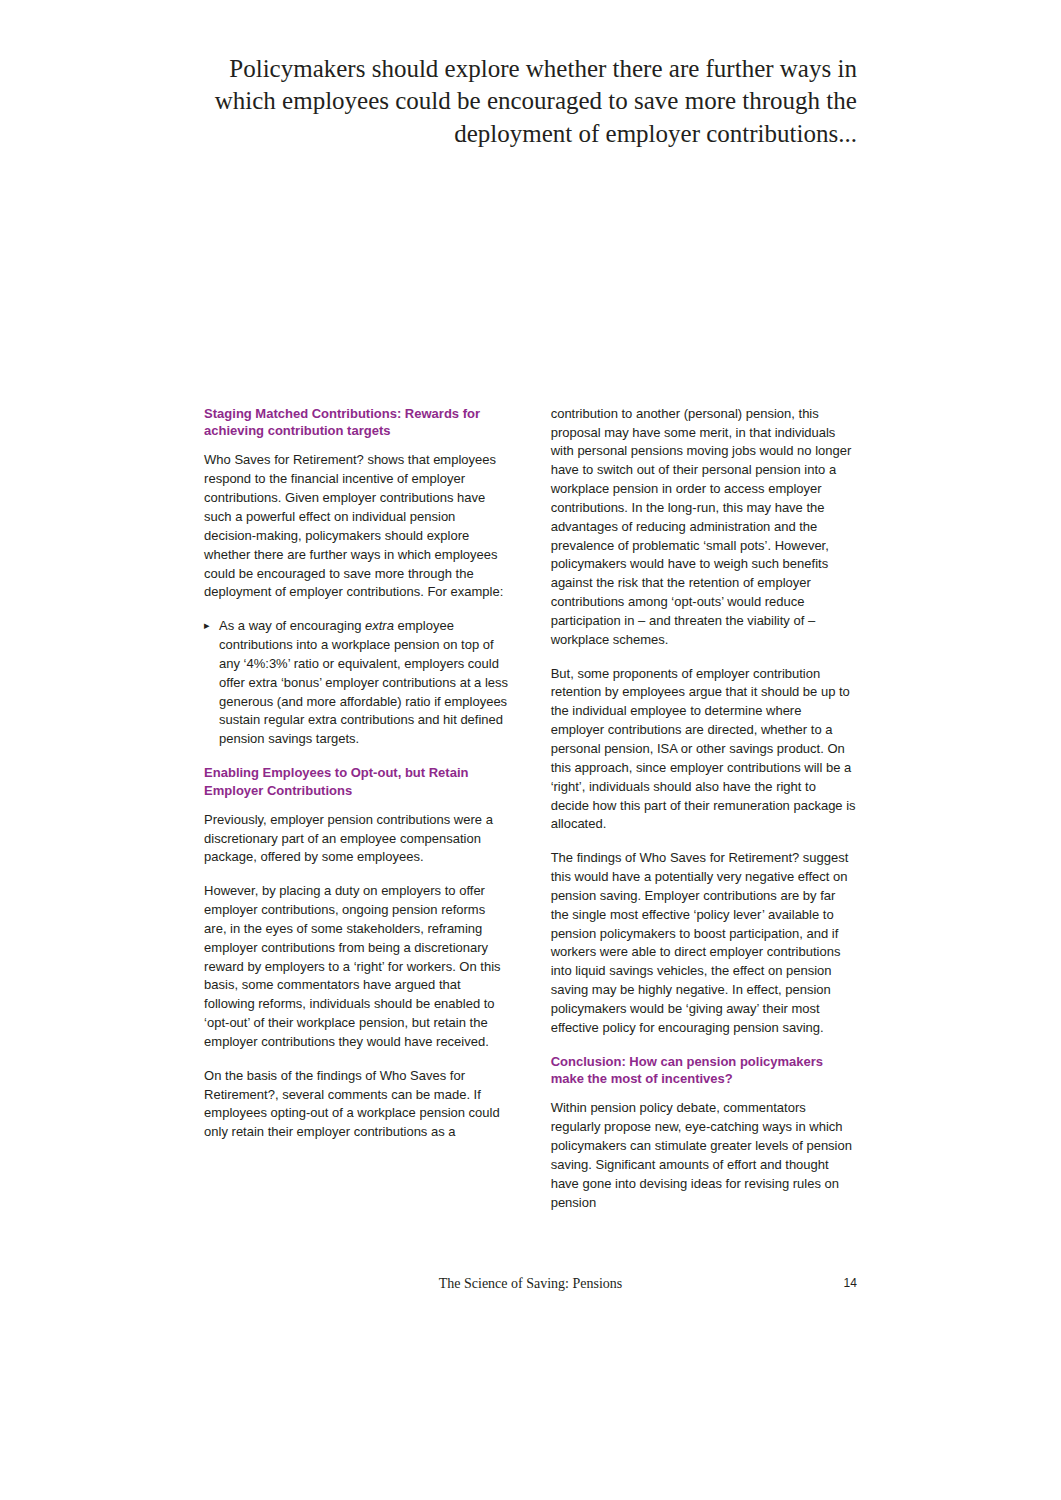Policymakers should explore whether there are further ways in which employees could be encouraged to save more through the deployment of employer contributions...
Staging Matched Contributions: Rewards for achieving contribution targets
Who Saves for Retirement? shows that employees respond to the financial incentive of employer contributions. Given employer contributions have such a powerful effect on individual pension decision-making, policymakers should explore whether there are further ways in which employees could be encouraged to save more through the deployment of employer contributions. For example:
As a way of encouraging extra employee contributions into a workplace pension on top of any ‘4%:3%’ ratio or equivalent, employers could offer extra ‘bonus’ employer contributions at a less generous (and more affordable) ratio if employees sustain regular extra contributions and hit defined pension savings targets.
Enabling Employees to Opt-out, but Retain Employer Contributions
Previously, employer pension contributions were a discretionary part of an employee compensation package, offered by some employees.
However, by placing a duty on employers to offer employer contributions, ongoing pension reforms are, in the eyes of some stakeholders, reframing employer contributions from being a discretionary reward by employers to a ‘right’ for workers. On this basis, some commentators have argued that following reforms, individuals should be enabled to ‘opt-out’ of their workplace pension, but retain the employer contributions they would have received.
On the basis of the findings of Who Saves for Retirement?, several comments can be made. If employees opting-out of a workplace pension could only retain their employer contributions as a
contribution to another (personal) pension, this proposal may have some merit, in that individuals with personal pensions moving jobs would no longer have to switch out of their personal pension into a workplace pension in order to access employer contributions. In the long-run, this may have the advantages of reducing administration and the prevalence of problematic ‘small pots’. However, policymakers would have to weigh such benefits against the risk that the retention of employer contributions among ‘opt-outs’ would reduce participation in – and threaten the viability of – workplace schemes.
But, some proponents of employer contribution retention by employees argue that it should be up to the individual employee to determine where employer contributions are directed, whether to a personal pension, ISA or other savings product. On this approach, since employer contributions will be a ‘right’, individuals should also have the right to decide how this part of their remuneration package is allocated.
The findings of Who Saves for Retirement? suggest this would have a potentially very negative effect on pension saving. Employer contributions are by far the single most effective ‘policy lever’ available to pension policymakers to boost participation, and if workers were able to direct employer contributions into liquid savings vehicles, the effect on pension saving may be highly negative. In effect, pension policymakers would be ‘giving away’ their most effective policy for encouraging pension saving.
Conclusion: How can pension policymakers make the most of incentives?
Within pension policy debate, commentators regularly propose new, eye-catching ways in which policymakers can stimulate greater levels of pension saving. Significant amounts of effort and thought have gone into devising ideas for revising rules on pension
The Science of Saving: Pensions 14